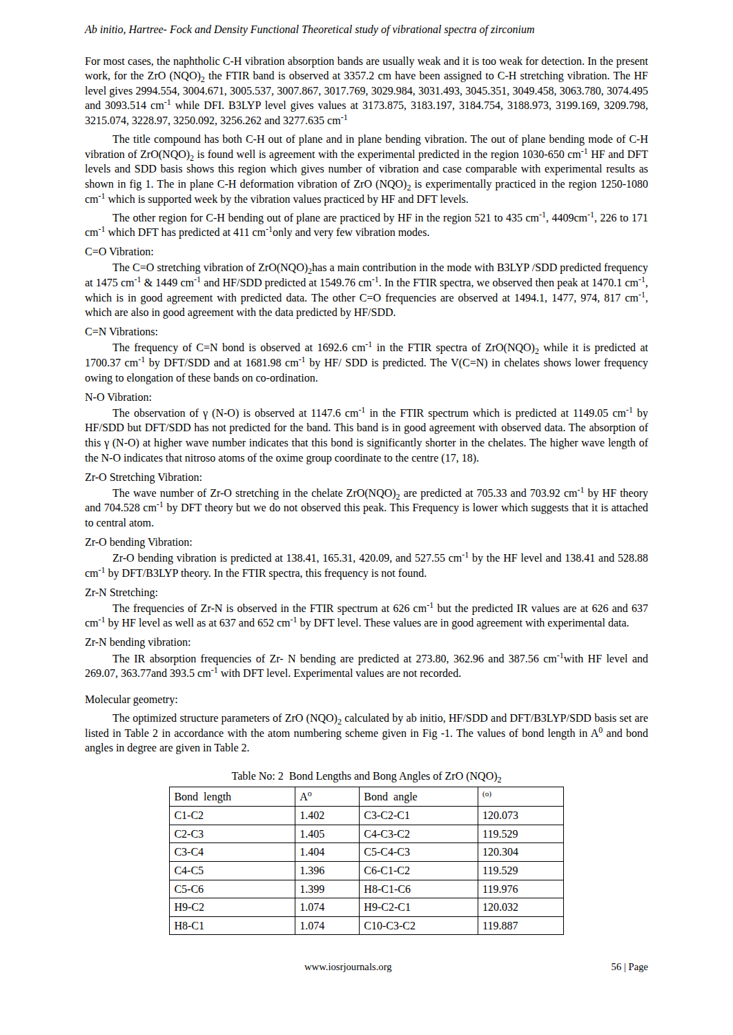Ab initio, Hartree- Fock and Density Functional Theoretical study of vibrational spectra of zirconium
For most cases, the naphtholic C-H vibration absorption bands are usually weak and it is too weak for detection. In the present work, for the ZrO (NQO)2 the FTIR band is observed at 3357.2 cm have been assigned to C-H stretching vibration. The HF level gives 2994.554, 3004.671, 3005.537, 3007.867, 3017.769, 3029.984, 3031.493, 3045.351, 3049.458, 3063.780, 3074.495 and 3093.514 cm-1 while DFI. B3LYP level gives values at 3173.875, 3183.197, 3184.754, 3188.973, 3199.169, 3209.798, 3215.074, 3228.97, 3250.092, 3256.262 and 3277.635 cm-1
The title compound has both C-H out of plane and in plane bending vibration. The out of plane bending mode of C-H vibration of ZrO(NQO)2 is found well is agreement with the experimental predicted in the region 1030-650 cm-1 HF and DFT levels and SDD basis shows this region which gives number of vibration and case comparable with experimental results as shown in fig 1. The in plane C-H deformation vibration of ZrO (NQO)2 is experimentally practiced in the region 1250-1080 cm-1 which is supported week by the vibration values practiced by HF and DFT levels.
The other region for C-H bending out of plane are practiced by HF in the region 521 to 435 cm-1, 4409cm-1, 226 to 171 cm-1 which DFT has predicted at 411 cm-1only and very few vibration modes.
C=O Vibration:
The C=O stretching vibration of ZrO(NQO)2has a main contribution in the mode with B3LYP /SDD predicted frequency at 1475 cm-1 & 1449 cm-1 and HF/SDD predicted at 1549.76 cm-1. In the FTIR spectra, we observed then peak at 1470.1 cm-1, which is in good agreement with predicted data. The other C=O frequencies are observed at 1494.1, 1477, 974, 817 cm-1, which are also in good agreement with the data predicted by HF/SDD.
C=N Vibrations:
The frequency of C=N bond is observed at 1692.6 cm-1 in the FTIR spectra of ZrO(NQO)2 while it is predicted at 1700.37 cm-1 by DFT/SDD and at 1681.98 cm-1 by HF/ SDD is predicted. The V(C=N) in chelates shows lower frequency owing to elongation of these bands on co-ordination.
N-O Vibration:
The observation of γ (N-O) is observed at 1147.6 cm-1 in the FTIR spectrum which is predicted at 1149.05 cm-1 by HF/SDD but DFT/SDD has not predicted for the band. This band is in good agreement with observed data. The absorption of this γ (N-O) at higher wave number indicates that this bond is significantly shorter in the chelates. The higher wave length of the N-O indicates that nitroso atoms of the oxime group coordinate to the centre (17, 18).
Zr-O Stretching Vibration:
The wave number of Zr-O stretching in the chelate ZrO(NQO)2 are predicted at 705.33 and 703.92 cm-1 by HF theory and 704.528 cm-1 by DFT theory but we do not observed this peak. This Frequency is lower which suggests that it is attached to central atom.
Zr-O bending Vibration:
Zr-O bending vibration is predicted at 138.41, 165.31, 420.09, and 527.55 cm-1 by the HF level and 138.41 and 528.88 cm-1 by DFT/B3LYP theory. In the FTIR spectra, this frequency is not found.
Zr-N Stretching:
The frequencies of Zr-N is observed in the FTIR spectrum at 626 cm-1 but the predicted IR values are at 626 and 637 cm-1 by HF level as well as at 637 and 652 cm-1 by DFT level. These values are in good agreement with experimental data.
Zr-N bending vibration:
The IR absorption frequencies of Zr- N bending are predicted at 273.80, 362.96 and 387.56 cm-1with HF level and 269.07, 363.77and 393.5 cm-1 with DFT level. Experimental values are not recorded.
Molecular geometry:
The optimized structure parameters of ZrO (NQO)2 calculated by ab initio, HF/SDD and DFT/B3LYP/SDD basis set are listed in Table 2 in accordance with the atom numbering scheme given in Fig -1. The values of bond length in A0 and bond angles in degree are given in Table 2.
Table No: 2 Bond Lengths and Bong Angles of ZrO (NQO)2
| Bond length | A o | Bond angle | (o) |
| --- | --- | --- | --- |
| C1-C2 | 1.402 | C3-C2-C1 | 120.073 |
| C2-C3 | 1.405 | C4-C3-C2 | 119.529 |
| C3-C4 | 1.404 | C5-C4-C3 | 120.304 |
| C4-C5 | 1.396 | C6-C1-C2 | 119.529 |
| C5-C6 | 1.399 | H8-C1-C6 | 119.976 |
| H9-C2 | 1.074 | H9-C2-C1 | 120.032 |
| H8-C1 | 1.074 | C10-C3-C2 | 119.887 |
www.iosrjournals.org 56 | Page